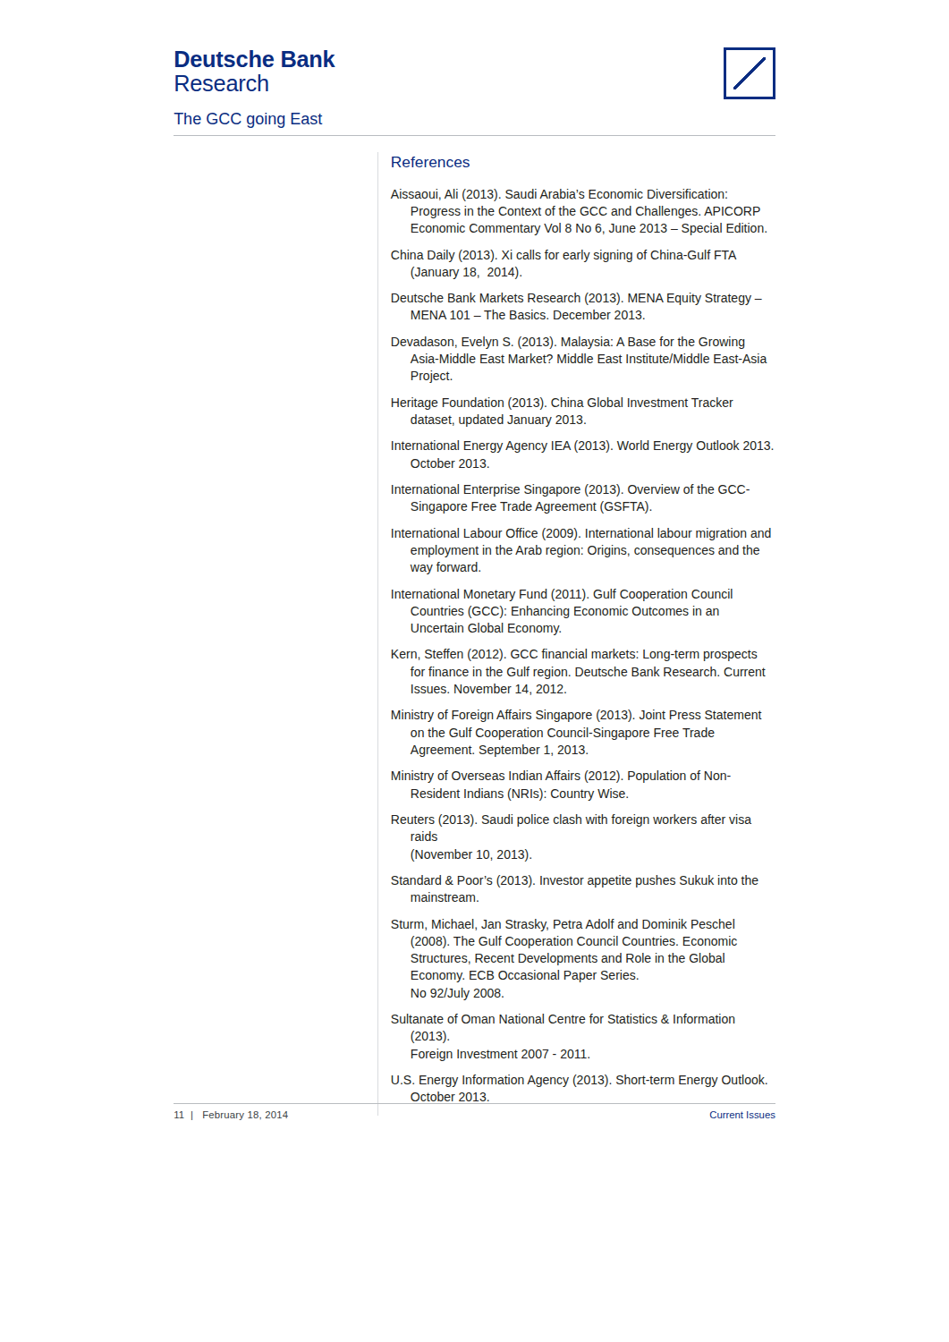Deutsche BankResearch
The GCC going East
References
Aissaoui, Ali (2013). Saudi Arabia’s Economic Diversification: Progress in the Context of the GCC and Challenges. APICORP Economic Commentary Vol 8 No 6, June 2013 – Special Edition.
China Daily (2013). Xi calls for early signing of China-Gulf FTA(January 18, 2014).
Deutsche Bank Markets Research (2013). MENA Equity Strategy – MENA 101 – The Basics. December 2013.
Devadason, Evelyn S. (2013). Malaysia: A Base for the Growing Asia-Middle East Market? Middle East Institute/Middle East-Asia Project.
Heritage Foundation (2013). China Global Investment Tracker dataset, updated January 2013.
International Energy Agency IEA (2013). World Energy Outlook 2013.October 2013.
International Enterprise Singapore (2013). Overview of the GCC-Singapore Free Trade Agreement (GSFTA).
International Labour Office (2009). International labour migration and employment in the Arab region: Origins, consequences and the way forward.
International Monetary Fund (2011). Gulf Cooperation Council Countries (GCC): Enhancing Economic Outcomes in an Uncertain Global Economy.
Kern, Steffen (2012). GCC financial markets: Long-term prospects for finance in the Gulf region. Deutsche Bank Research. Current Issues. November 14, 2012.
Ministry of Foreign Affairs Singapore (2013). Joint Press Statement on the Gulf Cooperation Council-Singapore Free Trade Agreement. September 1, 2013.
Ministry of Overseas Indian Affairs (2012). Population of Non-Resident Indians (NRIs): Country Wise.
Reuters (2013). Saudi police clash with foreign workers after visa raids(November 10, 2013).
Standard & Poor’s (2013). Investor appetite pushes Sukuk into the mainstream.
Sturm, Michael, Jan Strasky, Petra Adolf and Dominik Peschel (2008). The Gulf Cooperation Council Countries. Economic Structures, Recent Developments and Role in the Global Economy. ECB Occasional Paper Series.No 92/July 2008.
Sultanate of Oman National Centre for Statistics & Information (2013).Foreign Investment 2007 - 2011.
U.S. Energy Information Agency (2013). Short-term Energy Outlook.October 2013.
11 | February 18, 2014
Current Issues